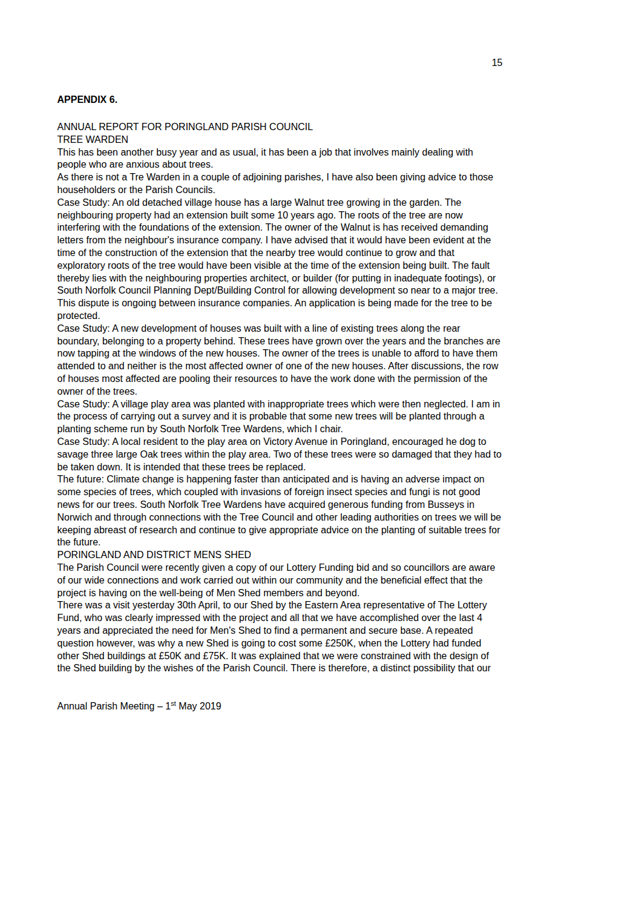15
APPENDIX 6.
ANNUAL REPORT FOR PORINGLAND PARISH COUNCIL
TREE WARDEN
This has been another busy year and as usual, it has been a job that involves mainly dealing with people who are anxious about trees.
As there is not a Tre Warden in a couple of adjoining parishes, I have also been giving advice to those householders or the Parish Councils.
Case Study: An old detached village house has a large Walnut tree growing in the garden. The neighbouring property had an extension built some 10 years ago. The roots of the tree are now interfering with the foundations of the extension. The owner of the Walnut is has received demanding letters from the neighbour's insurance company. I have advised that it would have been evident at the time of the construction of the extension that the nearby tree would continue to grow and that exploratory roots of the tree would have been visible at the time of the extension being built. The fault thereby lies with the neighbouring properties architect, or builder (for putting in inadequate footings), or South Norfolk Council Planning Dept/Building Control for allowing development so near to a major tree. This dispute is ongoing between insurance companies. An application is being made for the tree to be protected.
Case Study: A new development of houses was built with a line of existing trees along the rear boundary, belonging to a property behind. These trees have grown over the years and the branches are now tapping at the windows of the new houses. The owner of the trees is unable to afford to have them attended to and neither is the most affected owner of one of the new houses. After discussions, the row of houses most affected are pooling their resources to have the work done with the permission of the owner of the trees.
Case Study: A village play area was planted with inappropriate trees which were then neglected. I am in the process of carrying out a survey and it is probable that some new trees will be planted through a planting scheme run by South Norfolk Tree Wardens, which I chair.
Case Study: A local resident to the play area on Victory Avenue in Poringland, encouraged he dog to savage three large Oak trees within the play area. Two of these trees were so damaged that they had to be taken down. It is intended that these trees be replaced.
The future: Climate change is happening faster than anticipated and is having an adverse impact on some species of trees, which coupled with invasions of foreign insect species and fungi is not good news for our trees. South Norfolk Tree Wardens have acquired generous funding from Busseys in Norwich and through connections with the Tree Council and other leading authorities on trees we will be keeping abreast of research and continue to give appropriate advice on the planting of suitable trees for the future.
PORINGLAND AND DISTRICT MENS SHED
The Parish Council were recently given a copy of our Lottery Funding bid and so councillors are aware of our wide connections and work carried out within our community and the beneficial effect that the project is having on the well-being of Men Shed members and beyond.
There was a visit yesterday 30th April, to our Shed by the Eastern Area representative of The Lottery Fund, who was clearly impressed with the project and all that we have accomplished over the last 4 years and appreciated the need for Men's Shed to find a permanent and secure base. A repeated question however, was why a new Shed is going to cost some £250K, when the Lottery had funded other Shed buildings at £50K and £75K. It was explained that we were constrained with the design of the Shed building by the wishes of the Parish Council. There is therefore, a distinct possibility that our
Annual Parish Meeting – 1st May 2019